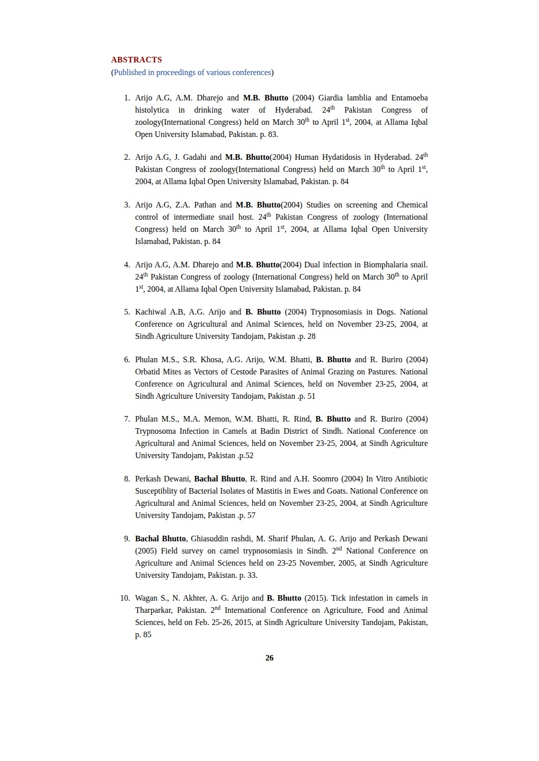ABSTRACTS
(Published in proceedings of various conferences)
Arijo A.G, A.M. Dharejo and M.B. Bhutto (2004) Giardia lamblia and Entamoeba histolytica in drinking water of Hyderabad. 24th Pakistan Congress of zoology(International Congress) held on March 30th to April 1st, 2004, at Allama Iqbal Open University Islamabad, Pakistan. p. 83.
Arijo A.G, J. Gadahi and M.B. Bhutto(2004) Human Hydatidosis in Hyderabad. 24th Pakistan Congress of zoology(International Congress) held on March 30th to April 1st, 2004, at Allama Iqbal Open University Islamabad, Pakistan. p. 84
Arijo A.G, Z.A. Pathan and M.B. Bhutto(2004) Studies on screening and Chemical control of intermediate snail host. 24th Pakistan Congress of zoology (International Congress) held on March 30th to April 1st, 2004, at Allama Iqbal Open University Islamabad, Pakistan. p. 84
Arijo A.G, A.M. Dharejo and M.B. Bhutto(2004) Dual infection in Biomphalaria snail. 24th Pakistan Congress of zoology (International Congress) held on March 30th to April 1st, 2004, at Allama Iqbal Open University Islamabad, Pakistan. p. 84
Kachiwal A.B, A.G. Arijo and B. Bhutto (2004) Trypnosomiasis in Dogs. National Conference on Agricultural and Animal Sciences, held on November 23-25, 2004, at Sindh Agriculture University Tandojam, Pakistan .p. 28
Phulan M.S., S.R. Khosa, A.G. Arijo, W.M. Bhatti, B. Bhutto and R. Buriro (2004) Orbatid Mites as Vectors of Cestode Parasites of Animal Grazing on Pastures. National Conference on Agricultural and Animal Sciences, held on November 23-25, 2004, at Sindh Agriculture University Tandojam, Pakistan .p. 51
Phulan M.S., M.A. Memon, W.M. Bhatti, R. Rind, B. Bhutto and R. Buriro (2004) Trypnosoma Infection in Camels at Badin District of Sindh. National Conference on Agricultural and Animal Sciences, held on November 23-25, 2004, at Sindh Agriculture University Tandojam, Pakistan .p.52
Perkash Dewani, Bachal Bhutto, R. Rind and A.H. Soomro (2004) In Vitro Antibiotic Susceptiblity of Bacterial Isolates of Mastitis in Ewes and Goats. National Conference on Agricultural and Animal Sciences, held on November 23-25, 2004, at Sindh Agriculture University Tandojam, Pakistan .p. 57
Bachal Bhutto, Ghiasuddin rashdi, M. Sharif Phulan, A. G. Arijo and Perkash Dewani (2005) Field survey on camel trypnosomiasis in Sindh. 2nd National Conference on Agriculture and Animal Sciences held on 23-25 November, 2005, at Sindh Agriculture University Tandojam, Pakistan. p. 33.
Wagan S., N. Akhter, A. G. Arijo and B. Bhutto (2015). Tick infestation in camels in Tharparkar, Pakistan. 2nd International Conference on Agriculture, Food and Animal Sciences, held on Feb. 25-26, 2015, at Sindh Agriculture University Tandojam, Pakistan, p. 85
26